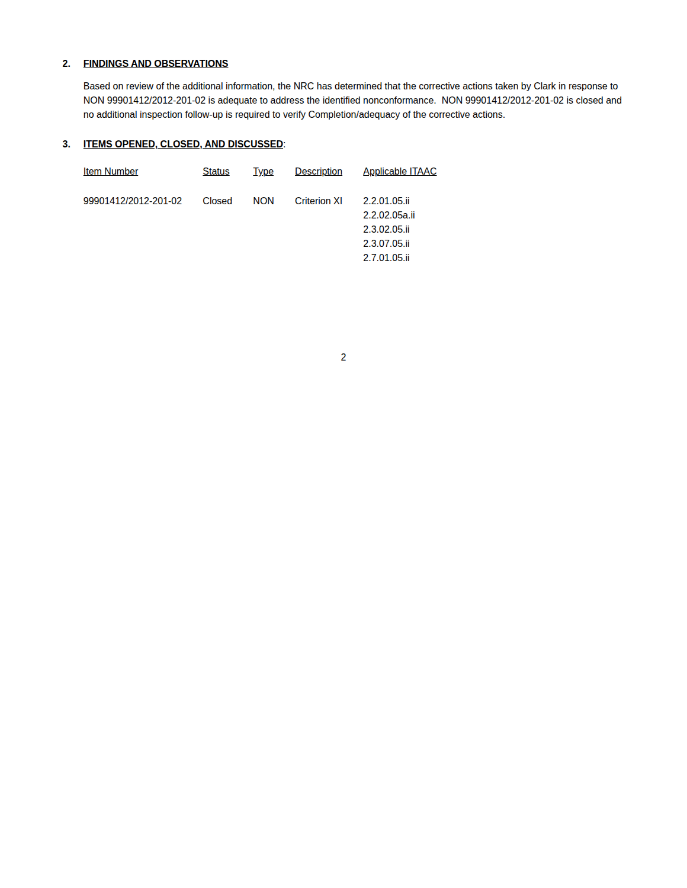2. FINDINGS AND OBSERVATIONS
Based on review of the additional information, the NRC has determined that the corrective actions taken by Clark in response to NON 99901412/2012-201-02 is adequate to address the identified nonconformance. NON 99901412/2012-201-02 is closed and no additional inspection follow-up is required to verify Completion/adequacy of the corrective actions.
3. ITEMS OPENED, CLOSED, AND DISCUSSED:
| Item Number | Status | Type | Description | Applicable ITAAC |
| --- | --- | --- | --- | --- |
| 99901412/2012-201-02 | Closed | NON | Criterion XI | 2.2.01.05.ii 2.2.02.05a.ii 2.3.02.05.ii 2.3.07.05.ii 2.7.01.05.ii |
2